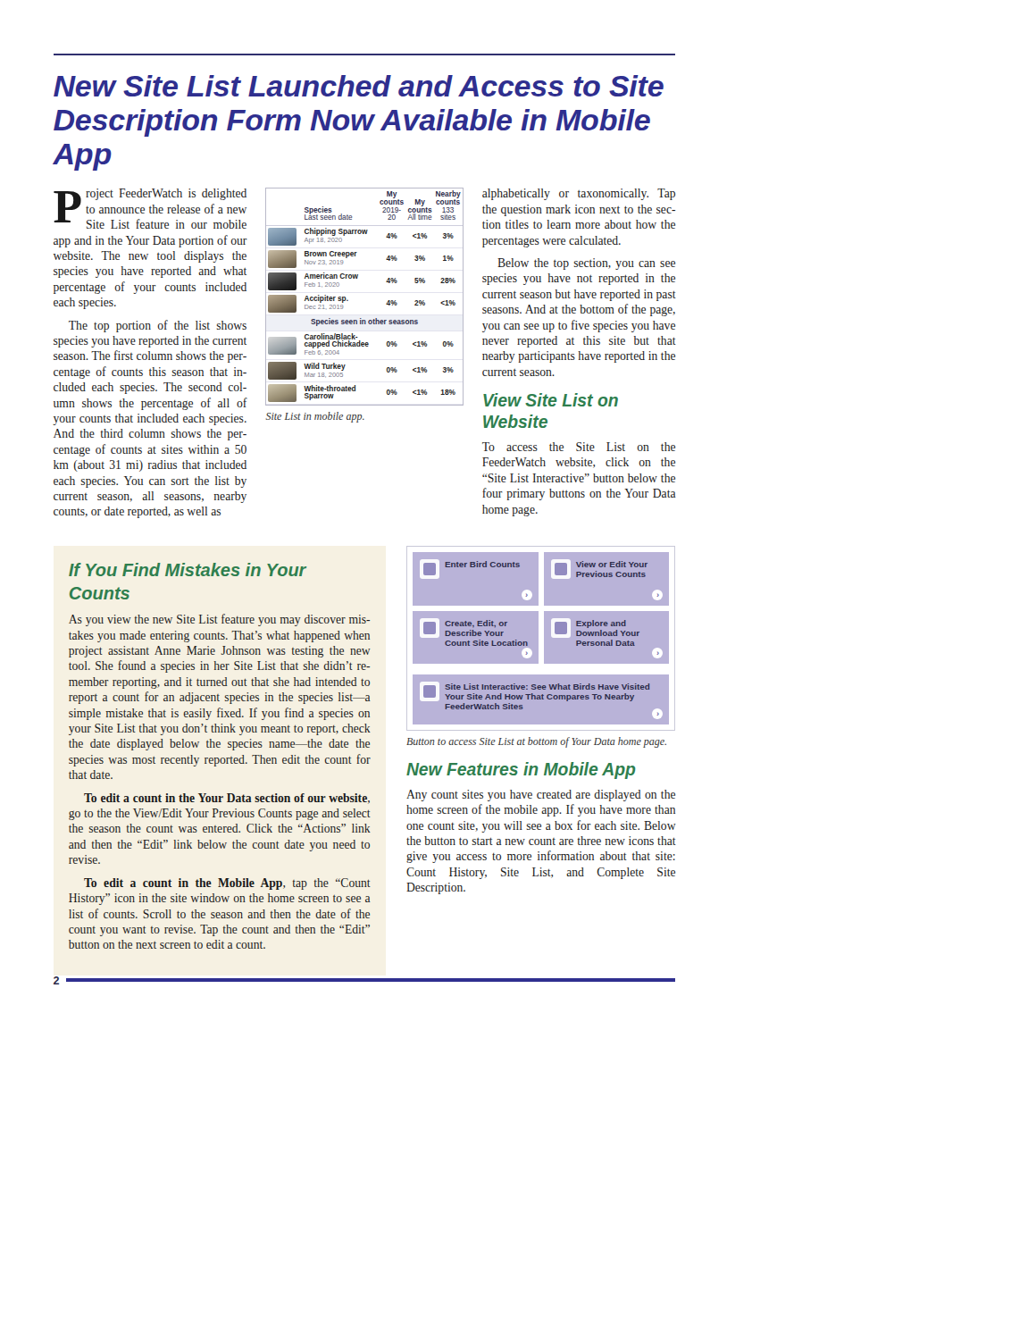New Site List Launched and Access to Site Description Form Now Available in Mobile App
Project FeederWatch is delighted to announce the release of a new Site List feature in our mobile app and in the Your Data portion of our website. The new tool displays the species you have reported and what percentage of your counts included each species.
The top portion of the list shows species you have reported in the current season. The first column shows the percentage of counts this season that included each species. The second column shows the percentage of all of your counts that included each species. And the third column shows the percentage of counts at sites within a 50 km (about 31 mi) radius that included each species. You can sort the list by current season, all seasons, nearby counts, or date reported, as well as
| | Species Last seen date | My counts 2019-20 | My counts All time | Nearby counts 133 sites |
| --- | --- | --- | --- | --- |
| | Chipping Sparrow Apr 18, 2020 | 4% | <1% | 3% |
| | Brown Creeper Nov 23, 2019 | 4% | 3% | 1% |
| | American Crow Feb 1, 2020 | 4% | 5% | 28% |
| | Accipiter sp. Dec 21, 2019 | 4% | 2% | <1% |
| Species seen in other seasons |
| | Carolina/Black-capped Chickadee Feb 6, 2004 | 0% | <1% | 0% |
| | Wild Turkey Mar 18, 2005 | 0% | <1% | 3% |
| | White-throated Sparrow | 0% | <1% | 18% |
Site List in mobile app.
alphabetically or taxonomically. Tap the question mark icon next to the section titles to learn more about how the percentages were calculated.
Below the top section, you can see species you have not reported in the current season but have reported in past seasons. And at the bottom of the page, you can see up to five species you have never reported at this site but that nearby participants have reported in the current season.
View Site List on Website
To access the Site List on the FeederWatch website, click on the “Site List Interactive” button below the four primary buttons on the Your Data home page.
If You Find Mistakes in Your Counts
As you view the new Site List feature you may discover mistakes you made entering counts. That’s what happened when project assistant Anne Marie Johnson was testing the new tool. She found a species in her Site List that she didn’t remember reporting, and it turned out that she had intended to report a count for an adjacent species in the species list—a simple mistake that is easily fixed. If you find a species on your Site List that you don’t think you meant to report, check the date displayed below the species name—the date the species was most recently reported. Then edit the count for that date.
To edit a count in the Your Data section of our website, go to the the View/Edit Your Previous Counts page and select the season the count was entered. Click the “Actions” link and then the “Edit” link below the count date you need to revise.
To edit a count in the Mobile App, tap the “Count History” icon in the site window on the home screen to see a list of counts. Scroll to the season and then the date of the count you want to revise. Tap the count and then the “Edit” button on the next screen to edit a count.
Enter Bird Counts›
View or Edit Your Previous Counts›
Create, Edit, or Describe Your Count Site Location›
Explore and Download Your Personal Data›
Site List Interactive: See What Birds Have Visited Your Site And How That Compares To Nearby FeederWatch Sites›
Button to access Site List at bottom of Your Data home page.
New Features in Mobile App
Any count sites you have created are displayed on the home screen of the mobile app. If you have more than one count site, you will see a box for each site. Below the button to start a new count are three new icons that give you access to more information about that site: Count History, Site List, and Complete Site Description.
2